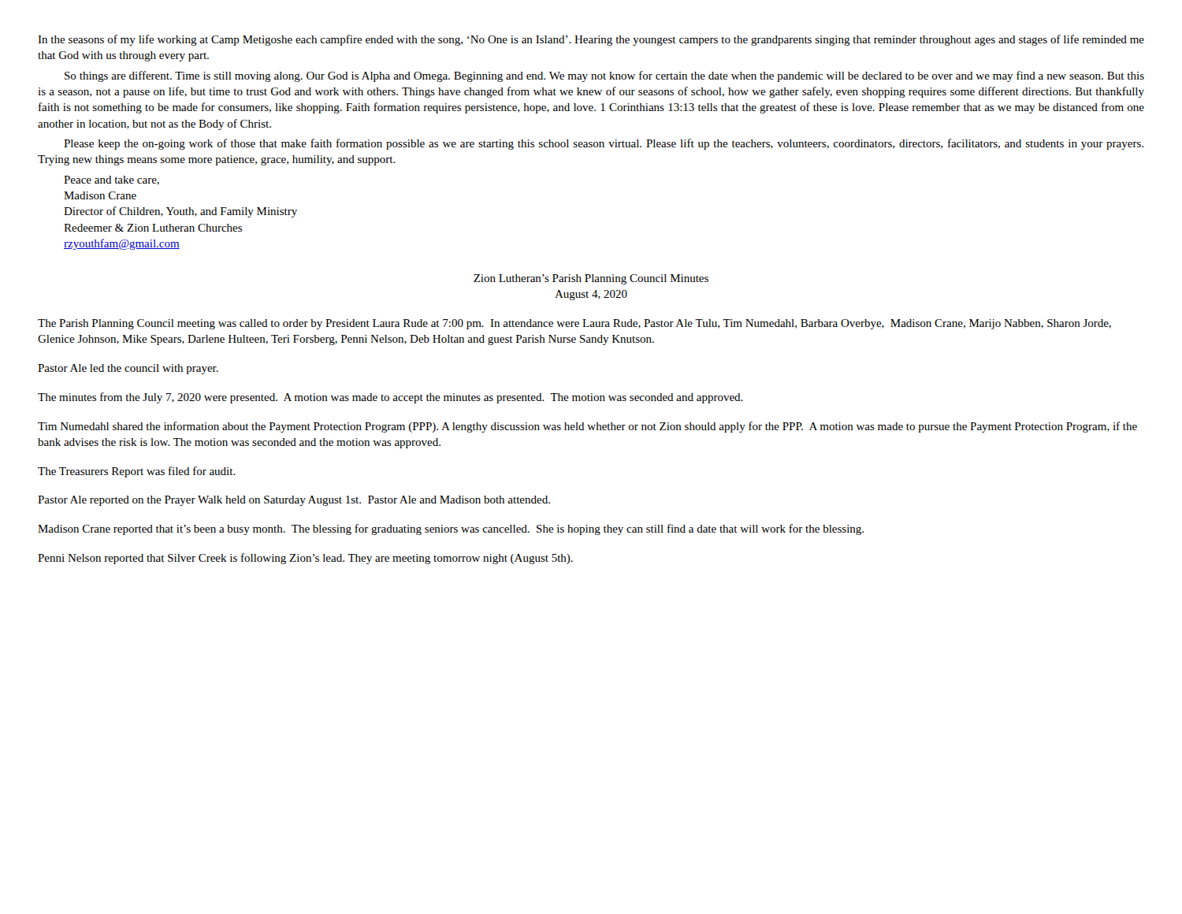In the seasons of my life working at Camp Metigoshe each campfire ended with the song, ‘No One is an Island’. Hearing the youngest campers to the grandparents singing that reminder throughout ages and stages of life reminded me that God with us through every part.
So things are different. Time is still moving along. Our God is Alpha and Omega. Beginning and end. We may not know for certain the date when the pandemic will be declared to be over and we may find a new season. But this is a season, not a pause on life, but time to trust God and work with others. Things have changed from what we knew of our seasons of school, how we gather safely, even shopping requires some different directions. But thankfully faith is not something to be made for consumers, like shopping. Faith formation requires persistence, hope, and love. 1 Corinthians 13:13 tells that the greatest of these is love. Please remember that as we may be distanced from one another in location, but not as the Body of Christ.
Please keep the on-going work of those that make faith formation possible as we are starting this school season virtual. Please lift up the teachers, volunteers, coordinators, directors, facilitators, and students in your prayers. Trying new things means some more patience, grace, humility, and support.
Peace and take care,
Madison Crane
Director of Children, Youth, and Family Ministry
Redeemer & Zion Lutheran Churches
rzyouthfam@gmail.com
Zion Lutheran’s Parish Planning Council Minutes
August 4, 2020
The Parish Planning Council meeting was called to order by President Laura Rude at 7:00 pm. In attendance were Laura Rude, Pastor Ale Tulu, Tim Numedahl, Barbara Overbye, Madison Crane, Marijo Nabben, Sharon Jorde, Glenice Johnson, Mike Spears, Darlene Hulteen, Teri Forsberg, Penni Nelson, Deb Holtan and guest Parish Nurse Sandy Knutson.
Pastor Ale led the council with prayer.
The minutes from the July 7, 2020 were presented. A motion was made to accept the minutes as presented. The motion was seconded and approved.
Tim Numedahl shared the information about the Payment Protection Program (PPP). A lengthy discussion was held whether or not Zion should apply for the PPP. A motion was made to pursue the Payment Protection Program, if the bank advises the risk is low. The motion was seconded and the motion was approved.
The Treasurers Report was filed for audit.
Pastor Ale reported on the Prayer Walk held on Saturday August 1st. Pastor Ale and Madison both attended.
Madison Crane reported that it’s been a busy month. The blessing for graduating seniors was cancelled. She is hoping they can still find a date that will work for the blessing.
Penni Nelson reported that Silver Creek is following Zion’s lead. They are meeting tomorrow night (August 5th).